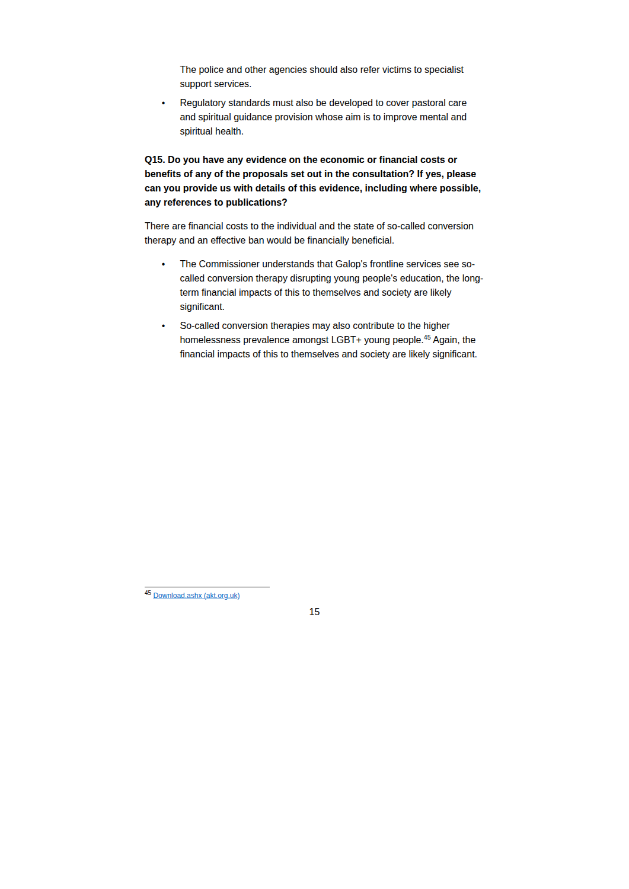The police and other agencies should also refer victims to specialist support services.
Regulatory standards must also be developed to cover pastoral care and spiritual guidance provision whose aim is to improve mental and spiritual health.
Q15. Do you have any evidence on the economic or financial costs or benefits of any of the proposals set out in the consultation? If yes, please can you provide us with details of this evidence, including where possible, any references to publications?
There are financial costs to the individual and the state of so-called conversion therapy and an effective ban would be financially beneficial.
The Commissioner understands that Galop's frontline services see so-called conversion therapy disrupting young people's education, the long-term financial impacts of this to themselves and society are likely significant.
So-called conversion therapies may also contribute to the higher homelessness prevalence amongst LGBT+ young people.45 Again, the financial impacts of this to themselves and society are likely significant.
45 Download.ashx (akt.org.uk)
15